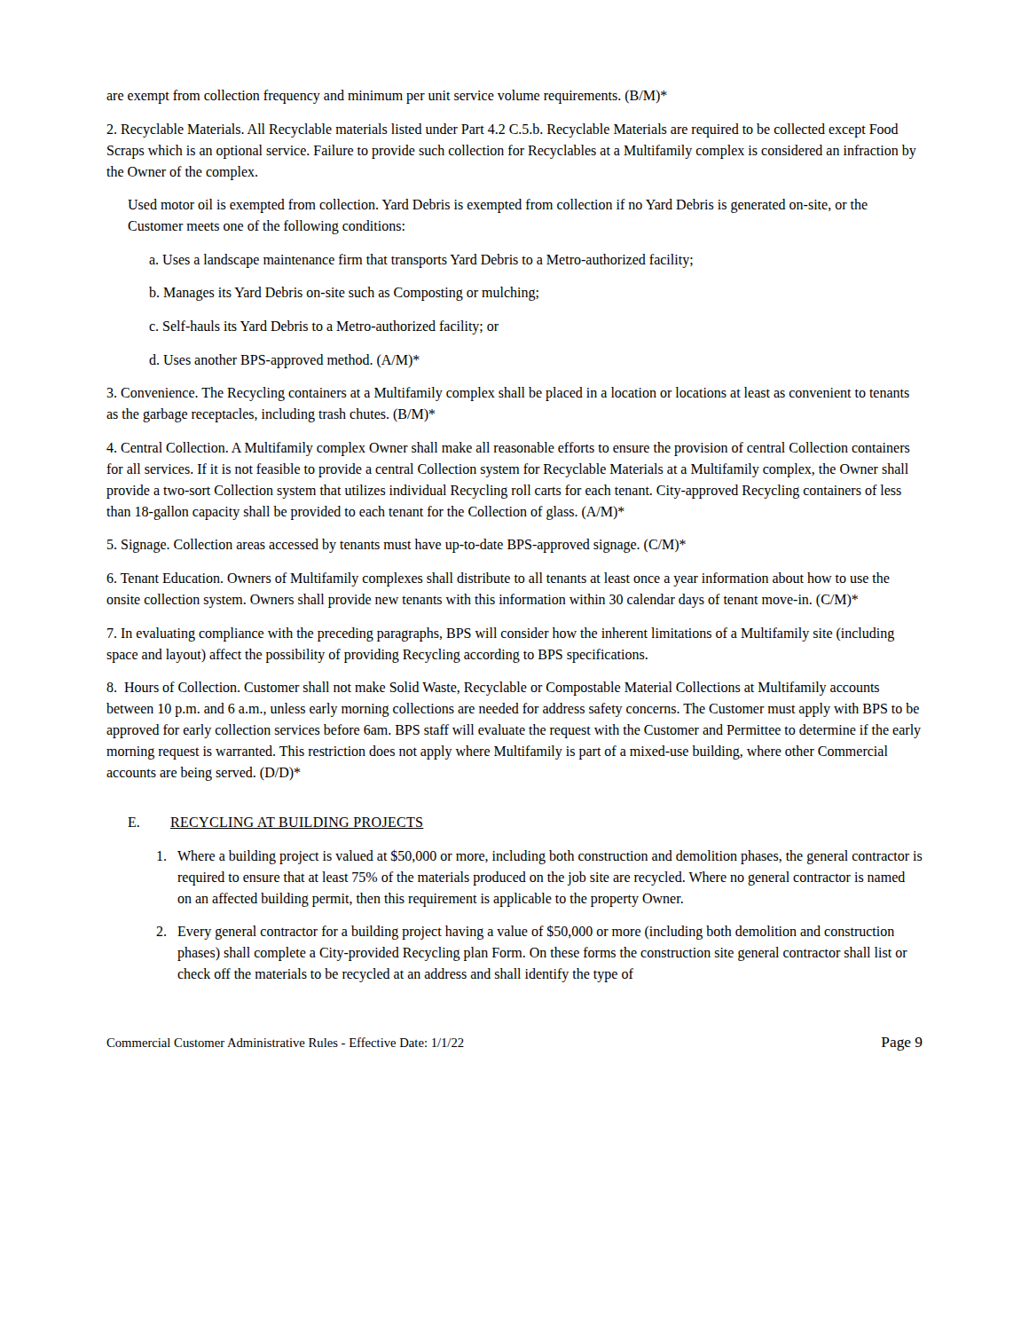are exempt from collection frequency and minimum per unit service volume requirements. (B/M)*
2. Recyclable Materials. All Recyclable materials listed under Part 4.2 C.5.b. Recyclable Materials are required to be collected except Food Scraps which is an optional service. Failure to provide such collection for Recyclables at a Multifamily complex is considered an infraction by the Owner of the complex.
Used motor oil is exempted from collection. Yard Debris is exempted from collection if no Yard Debris is generated on-site, or the Customer meets one of the following conditions:
a. Uses a landscape maintenance firm that transports Yard Debris to a Metro-authorized facility;
b. Manages its Yard Debris on-site such as Composting or mulching;
c. Self-hauls its Yard Debris to a Metro-authorized facility; or
d. Uses another BPS-approved method. (A/M)*
3. Convenience. The Recycling containers at a Multifamily complex shall be placed in a location or locations at least as convenient to tenants as the garbage receptacles, including trash chutes. (B/M)*
4. Central Collection. A Multifamily complex Owner shall make all reasonable efforts to ensure the provision of central Collection containers for all services. If it is not feasible to provide a central Collection system for Recyclable Materials at a Multifamily complex, the Owner shall provide a two-sort Collection system that utilizes individual Recycling roll carts for each tenant. City-approved Recycling containers of less than 18-gallon capacity shall be provided to each tenant for the Collection of glass. (A/M)*
5. Signage. Collection areas accessed by tenants must have up-to-date BPS-approved signage. (C/M)*
6. Tenant Education. Owners of Multifamily complexes shall distribute to all tenants at least once a year information about how to use the onsite collection system. Owners shall provide new tenants with this information within 30 calendar days of tenant move-in. (C/M)*
7. In evaluating compliance with the preceding paragraphs, BPS will consider how the inherent limitations of a Multifamily site (including space and layout) affect the possibility of providing Recycling according to BPS specifications.
8. Hours of Collection. Customer shall not make Solid Waste, Recyclable or Compostable Material Collections at Multifamily accounts between 10 p.m. and 6 a.m., unless early morning collections are needed for address safety concerns. The Customer must apply with BPS to be approved for early collection services before 6am. BPS staff will evaluate the request with the Customer and Permittee to determine if the early morning request is warranted. This restriction does not apply where Multifamily is part of a mixed-use building, where other Commercial accounts are being served. (D/D)*
E. RECYCLING AT BUILDING PROJECTS
Where a building project is valued at $50,000 or more, including both construction and demolition phases, the general contractor is required to ensure that at least 75% of the materials produced on the job site are recycled. Where no general contractor is named on an affected building permit, then this requirement is applicable to the property Owner.
Every general contractor for a building project having a value of $50,000 or more (including both demolition and construction phases) shall complete a City-provided Recycling plan Form. On these forms the construction site general contractor shall list or check off the materials to be recycled at an address and shall identify the type of
Commercial Customer Administrative Rules - Effective Date: 1/1/22 Page 9